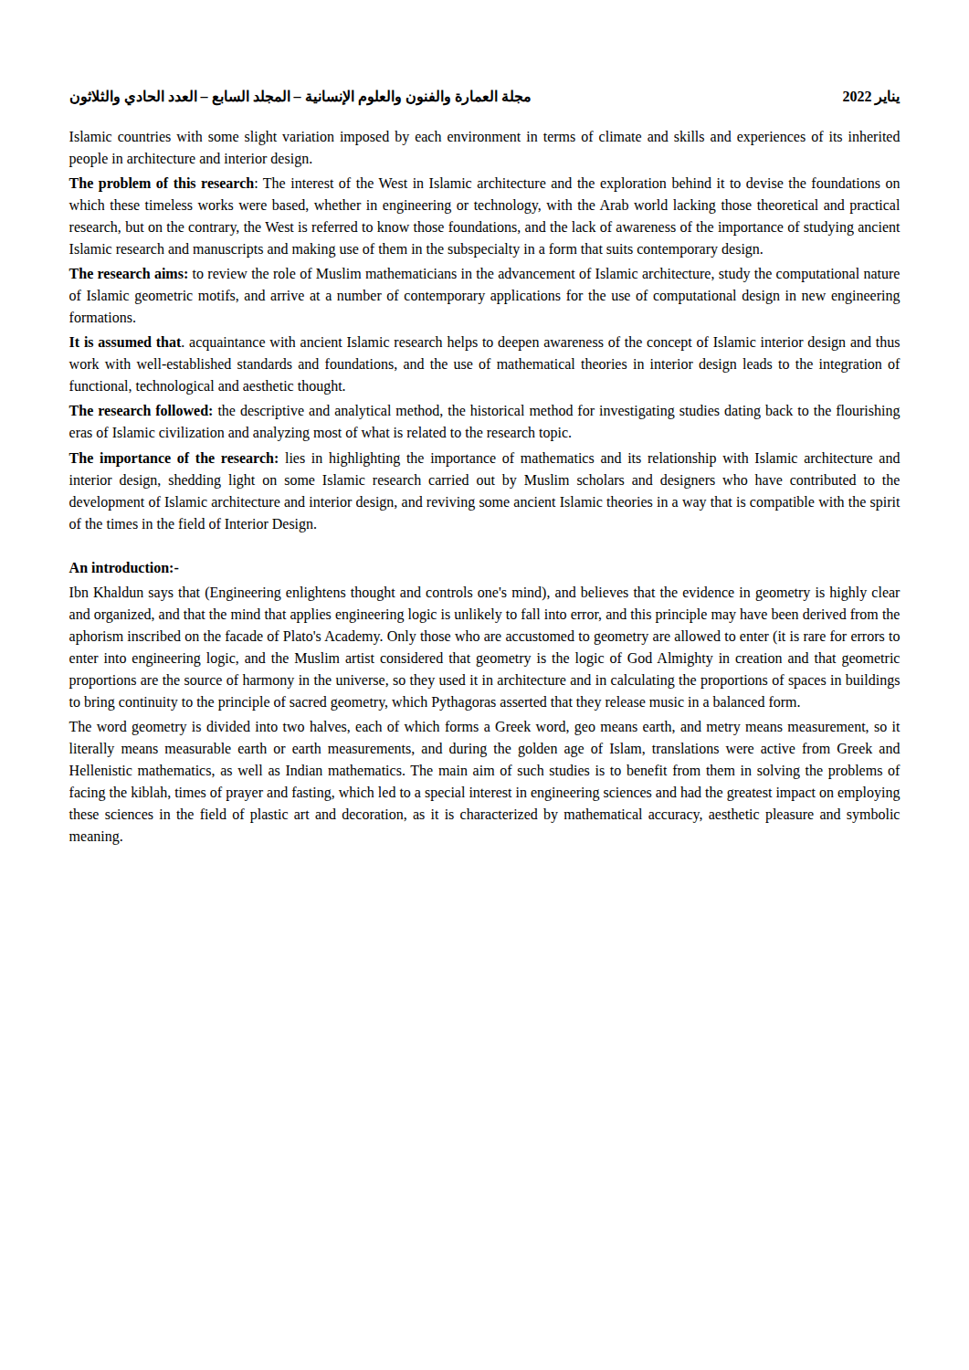يناير 2022 مجلة العمارة والفنون والعلوم الإنسانية – المجلد السابع – العدد الحادي والثلاثون
Islamic countries with some slight variation imposed by each environment in terms of climate and skills and experiences of its inherited people in architecture and interior design.
The problem of this research: The interest of the West in Islamic architecture and the exploration behind it to devise the foundations on which these timeless works were based, whether in engineering or technology, with the Arab world lacking those theoretical and practical research, but on the contrary, the West is referred to know those foundations, and the lack of awareness of the importance of studying ancient Islamic research and manuscripts and making use of them in the subspecialty in a form that suits contemporary design.
The research aims: to review the role of Muslim mathematicians in the advancement of Islamic architecture, study the computational nature of Islamic geometric motifs, and arrive at a number of contemporary applications for the use of computational design in new engineering formations.
It is assumed that. acquaintance with ancient Islamic research helps to deepen awareness of the concept of Islamic interior design and thus work with well-established standards and foundations, and the use of mathematical theories in interior design leads to the integration of functional, technological and aesthetic thought.
The research followed: the descriptive and analytical method, the historical method for investigating studies dating back to the flourishing eras of Islamic civilization and analyzing most of what is related to the research topic.
The importance of the research: lies in highlighting the importance of mathematics and its relationship with Islamic architecture and interior design, shedding light on some Islamic research carried out by Muslim scholars and designers who have contributed to the development of Islamic architecture and interior design, and reviving some ancient Islamic theories in a way that is compatible with the spirit of the times in the field of Interior Design.
An introduction:-
Ibn Khaldun says that (Engineering enlightens thought and controls one's mind), and believes that the evidence in geometry is highly clear and organized, and that the mind that applies engineering logic is unlikely to fall into error, and this principle may have been derived from the aphorism inscribed on the facade of Plato's Academy. Only those who are accustomed to geometry are allowed to enter (it is rare for errors to enter into engineering logic, and the Muslim artist considered that geometry is the logic of God Almighty in creation and that geometric proportions are the source of harmony in the universe, so they used it in architecture and in calculating the proportions of spaces in buildings to bring continuity to the principle of sacred geometry, which Pythagoras asserted that they release music in a balanced form.
The word geometry is divided into two halves, each of which forms a Greek word, geo means earth, and metry means measurement, so it literally means measurable earth or earth measurements, and during the golden age of Islam, translations were active from Greek and Hellenistic mathematics, as well as Indian mathematics. The main aim of such studies is to benefit from them in solving the problems of facing the kiblah, times of prayer and fasting, which led to a special interest in engineering sciences and had the greatest impact on employing these sciences in the field of plastic art and decoration, as it is characterized by mathematical accuracy, aesthetic pleasure and symbolic meaning.